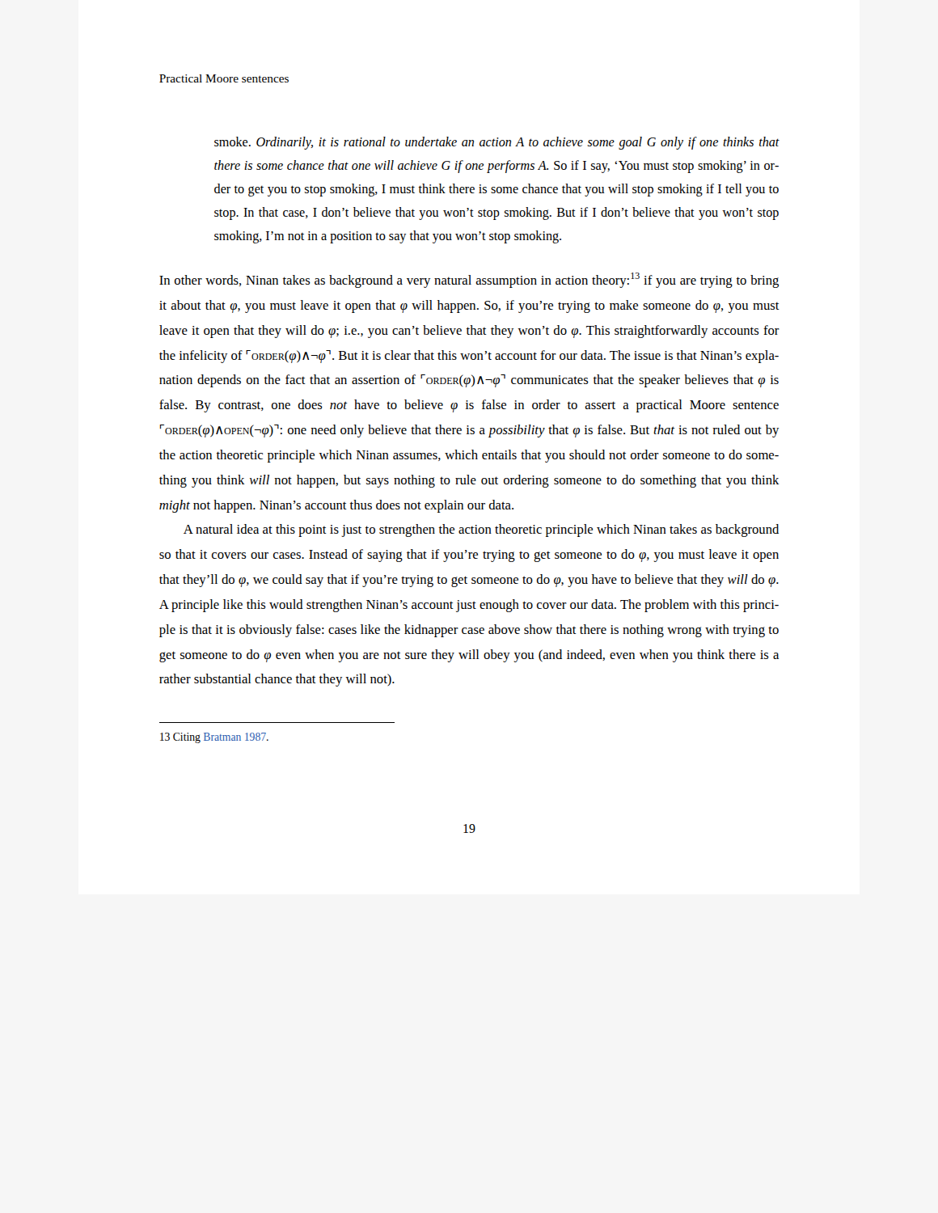Practical Moore sentences
smoke. Ordinarily, it is rational to undertake an action A to achieve some goal G only if one thinks that there is some chance that one will achieve G if one performs A. So if I say, ‘You must stop smoking’ in order to get you to stop smoking, I must think there is some chance that you will stop smoking if I tell you to stop. In that case, I don’t believe that you won’t stop smoking. But if I don’t believe that you won’t stop smoking, I’m not in a position to say that you won’t stop smoking.
In other words, Ninan takes as background a very natural assumption in action theory:13 if you are trying to bring it about that φ, you must leave it open that φ will happen. So, if you’re trying to make someone do φ, you must leave it open that they will do φ; i.e., you can’t believe that they won’t do φ. This straightforwardly accounts for the infelicity of ⌜order(φ)∧¬φ⌝. But it is clear that this won’t account for our data. The issue is that Ninan’s explanation depends on the fact that an assertion of ⌜order(φ)∧¬φ⌝ communicates that the speaker believes that φ is false. By contrast, one does not have to believe φ is false in order to assert a practical Moore sentence ⌜order(φ)∧open(¬φ)⌝: one need only believe that there is a possibility that φ is false. But that is not ruled out by the action theoretic principle which Ninan assumes, which entails that you should not order someone to do something you think will not happen, but says nothing to rule out ordering someone to do something that you think might not happen. Ninan’s account thus does not explain our data.
A natural idea at this point is just to strengthen the action theoretic principle which Ninan takes as background so that it covers our cases. Instead of saying that if you’re trying to get someone to do φ, you must leave it open that they’ll do φ, we could say that if you’re trying to get someone to do φ, you have to believe that they will do φ. A principle like this would strengthen Ninan’s account just enough to cover our data. The problem with this principle is that it is obviously false: cases like the kidnapper case above show that there is nothing wrong with trying to get someone to do φ even when you are not sure they will obey you (and indeed, even when you think there is a rather substantial chance that they will not).
13 Citing Bratman 1987.
19